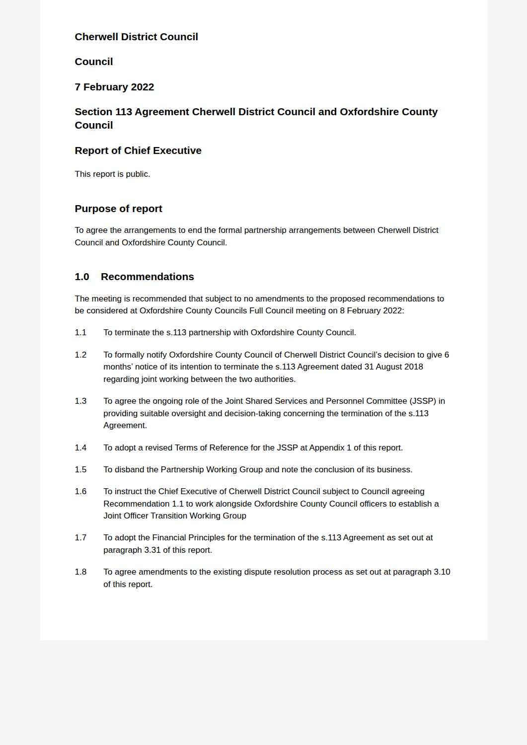Cherwell District Council
Council
7 February 2022
Section 113 Agreement Cherwell District Council and Oxfordshire County Council
Report of Chief Executive
This report is public.
Purpose of report
To agree the arrangements to end the formal partnership arrangements between Cherwell District Council and Oxfordshire County Council.
1.0 Recommendations
The meeting is recommended that subject to no amendments to the proposed recommendations to be considered at Oxfordshire County Councils Full Council meeting on 8 February 2022:
1.1 To terminate the s.113 partnership with Oxfordshire County Council.
1.2 To formally notify Oxfordshire County Council of Cherwell District Council’s decision to give 6 months’ notice of its intention to terminate the s.113 Agreement dated 31 August 2018 regarding joint working between the two authorities.
1.3 To agree the ongoing role of the Joint Shared Services and Personnel Committee (JSSP) in providing suitable oversight and decision-taking concerning the termination of the s.113 Agreement.
1.4 To adopt a revised Terms of Reference for the JSSP at Appendix 1 of this report.
1.5 To disband the Partnership Working Group and note the conclusion of its business.
1.6 To instruct the Chief Executive of Cherwell District Council subject to Council agreeing Recommendation 1.1 to work alongside Oxfordshire County Council officers to establish a Joint Officer Transition Working Group
1.7 To adopt the Financial Principles for the termination of the s.113 Agreement as set out at paragraph 3.31 of this report.
1.8 To agree amendments to the existing dispute resolution process as set out at paragraph 3.10 of this report.